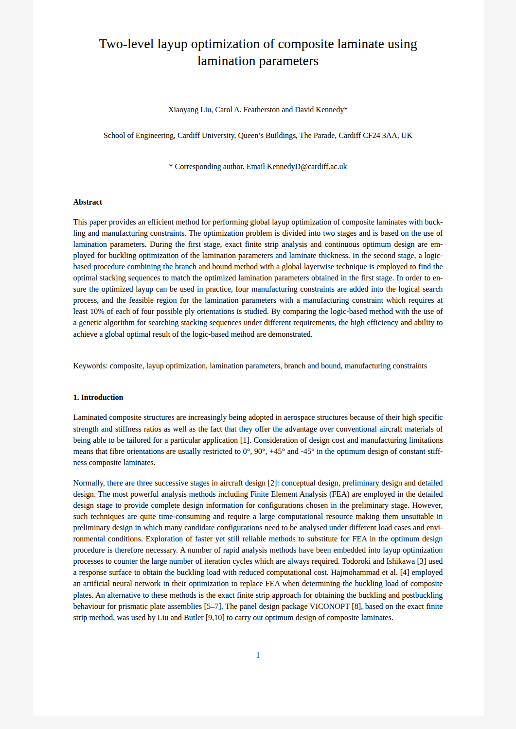Two-level layup optimization of composite laminate using lamination parameters
Xiaoyang Liu, Carol A. Featherston and David Kennedy*
School of Engineering, Cardiff University, Queen’s Buildings, The Parade, Cardiff CF24 3AA, UK
* Corresponding author. Email KennedyD@cardiff.ac.uk
Abstract
This paper provides an efficient method for performing global layup optimization of composite laminates with buckling and manufacturing constraints. The optimization problem is divided into two stages and is based on the use of lamination parameters. During the first stage, exact finite strip analysis and continuous optimum design are employed for buckling optimization of the lamination parameters and laminate thickness. In the second stage, a logic-based procedure combining the branch and bound method with a global layerwise technique is employed to find the optimal stacking sequences to match the optimized lamination parameters obtained in the first stage. In order to ensure the optimized layup can be used in practice, four manufacturing constraints are added into the logical search process, and the feasible region for the lamination parameters with a manufacturing constraint which requires at least 10% of each of four possible ply orientations is studied. By comparing the logic-based method with the use of a genetic algorithm for searching stacking sequences under different requirements, the high efficiency and ability to achieve a global optimal result of the logic-based method are demonstrated.
Keywords: composite, layup optimization, lamination parameters, branch and bound, manufacturing constraints
1. Introduction
Laminated composite structures are increasingly being adopted in aerospace structures because of their high specific strength and stiffness ratios as well as the fact that they offer the advantage over conventional aircraft materials of being able to be tailored for a particular application [1]. Consideration of design cost and manufacturing limitations means that fibre orientations are usually restricted to 0°, 90°, +45° and -45° in the optimum design of constant stiffness composite laminates.
Normally, there are three successive stages in aircraft design [2]: conceptual design, preliminary design and detailed design. The most powerful analysis methods including Finite Element Analysis (FEA) are employed in the detailed design stage to provide complete design information for configurations chosen in the preliminary stage. However, such techniques are quite time-consuming and require a large computational resource making them unsuitable in preliminary design in which many candidate configurations need to be analysed under different load cases and environmental conditions. Exploration of faster yet still reliable methods to substitute for FEA in the optimum design procedure is therefore necessary. A number of rapid analysis methods have been embedded into layup optimization processes to counter the large number of iteration cycles which are always required. Todoroki and Ishikawa [3] used a response surface to obtain the buckling load with reduced computational cost. Hajmohammad et al. [4] employed an artificial neural network in their optimization to replace FEA when determining the buckling load of composite plates. An alternative to these methods is the exact finite strip approach for obtaining the buckling and postbuckling behaviour for prismatic plate assemblies [5–7]. The panel design package VICONOPT [8], based on the exact finite strip method, was used by Liu and Butler [9,10] to carry out optimum design of composite laminates.
1